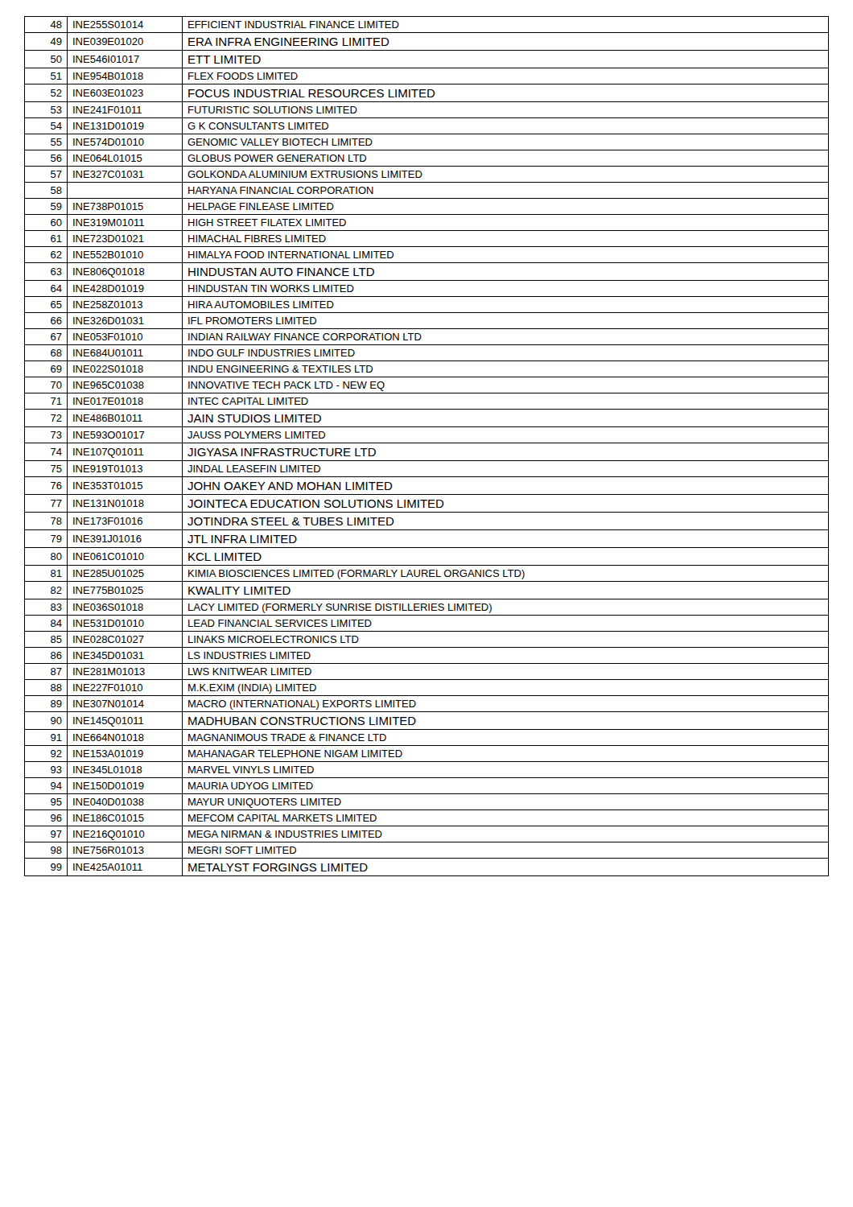| 48 | INE255S01014 | EFFICIENT INDUSTRIAL FINANCE LIMITED |
| 49 | INE039E01020 | ERA INFRA ENGINEERING LIMITED |
| 50 | INE546I01017 | ETT LIMITED |
| 51 | INE954B01018 | FLEX FOODS LIMITED |
| 52 | INE603E01023 | FOCUS INDUSTRIAL RESOURCES LIMITED |
| 53 | INE241F01011 | FUTURISTIC SOLUTIONS LIMITED |
| 54 | INE131D01019 | G K CONSULTANTS LIMITED |
| 55 | INE574D01010 | GENOMIC VALLEY BIOTECH LIMITED |
| 56 | INE064L01015 | GLOBUS POWER GENERATION LTD |
| 57 | INE327C01031 | GOLKONDA ALUMINIUM EXTRUSIONS LIMITED |
| 58 | | HARYANA FINANCIAL CORPORATION |
| 59 | INE738P01015 | HELPAGE FINLEASE LIMITED |
| 60 | INE319M01011 | HIGH STREET FILATEX LIMITED |
| 61 | INE723D01021 | HIMACHAL FIBRES LIMITED |
| 62 | INE552B01010 | HIMALYA FOOD INTERNATIONAL LIMITED |
| 63 | INE806Q01018 | HINDUSTAN AUTO FINANCE LTD |
| 64 | INE428D01019 | HINDUSTAN TIN WORKS LIMITED |
| 65 | INE258Z01013 | HIRA AUTOMOBILES LIMITED |
| 66 | INE326D01031 | IFL PROMOTERS LIMITED |
| 67 | INE053F01010 | INDIAN RAILWAY FINANCE CORPORATION LTD |
| 68 | INE684U01011 | INDO GULF INDUSTRIES LIMITED |
| 69 | INE022S01018 | INDU ENGINEERING & TEXTILES LTD |
| 70 | INE965C01038 | INNOVATIVE TECH PACK LTD - NEW EQ |
| 71 | INE017E01018 | INTEC CAPITAL LIMITED |
| 72 | INE486B01011 | JAIN STUDIOS LIMITED |
| 73 | INE593O01017 | JAUSS POLYMERS LIMITED |
| 74 | INE107Q01011 | JIGYASA INFRASTRUCTURE LTD |
| 75 | INE919T01013 | JINDAL LEASEFIN LIMITED |
| 76 | INE353T01015 | JOHN OAKEY AND MOHAN LIMITED |
| 77 | INE131N01018 | JOINTECA EDUCATION SOLUTIONS LIMITED |
| 78 | INE173F01016 | JOTINDRA STEEL & TUBES LIMITED |
| 79 | INE391J01016 | JTL INFRA LIMITED |
| 80 | INE061C01010 | KCL LIMITED |
| 81 | INE285U01025 | KIMIA BIOSCIENCES LIMITED (FORMARLY LAUREL ORGANICS LTD) |
| 82 | INE775B01025 | KWALITY LIMITED |
| 83 | INE036S01018 | LACY LIMITED (FORMERLY SUNRISE DISTILLERIES LIMITED) |
| 84 | INE531D01010 | LEAD FINANCIAL SERVICES LIMITED |
| 85 | INE028C01027 | LINAKS MICROELECTRONICS LTD |
| 86 | INE345D01031 | LS INDUSTRIES LIMITED |
| 87 | INE281M01013 | LWS KNITWEAR LIMITED |
| 88 | INE227F01010 | M.K.EXIM (INDIA) LIMITED |
| 89 | INE307N01014 | MACRO (INTERNATIONAL) EXPORTS LIMITED |
| 90 | INE145Q01011 | MADHUBAN CONSTRUCTIONS LIMITED |
| 91 | INE664N01018 | MAGNANIMOUS TRADE & FINANCE LTD |
| 92 | INE153A01019 | MAHANAGAR TELEPHONE NIGAM LIMITED |
| 93 | INE345L01018 | MARVEL VINYLS LIMITED |
| 94 | INE150D01019 | MAURIA UDYOG LIMITED |
| 95 | INE040D01038 | MAYUR UNIQUOTERS LIMITED |
| 96 | INE186C01015 | MEFCOM CAPITAL MARKETS LIMITED |
| 97 | INE216Q01010 | MEGA NIRMAN & INDUSTRIES LIMITED |
| 98 | INE756R01013 | MEGRI SOFT LIMITED |
| 99 | INE425A01011 | METALYST FORGINGS LIMITED |